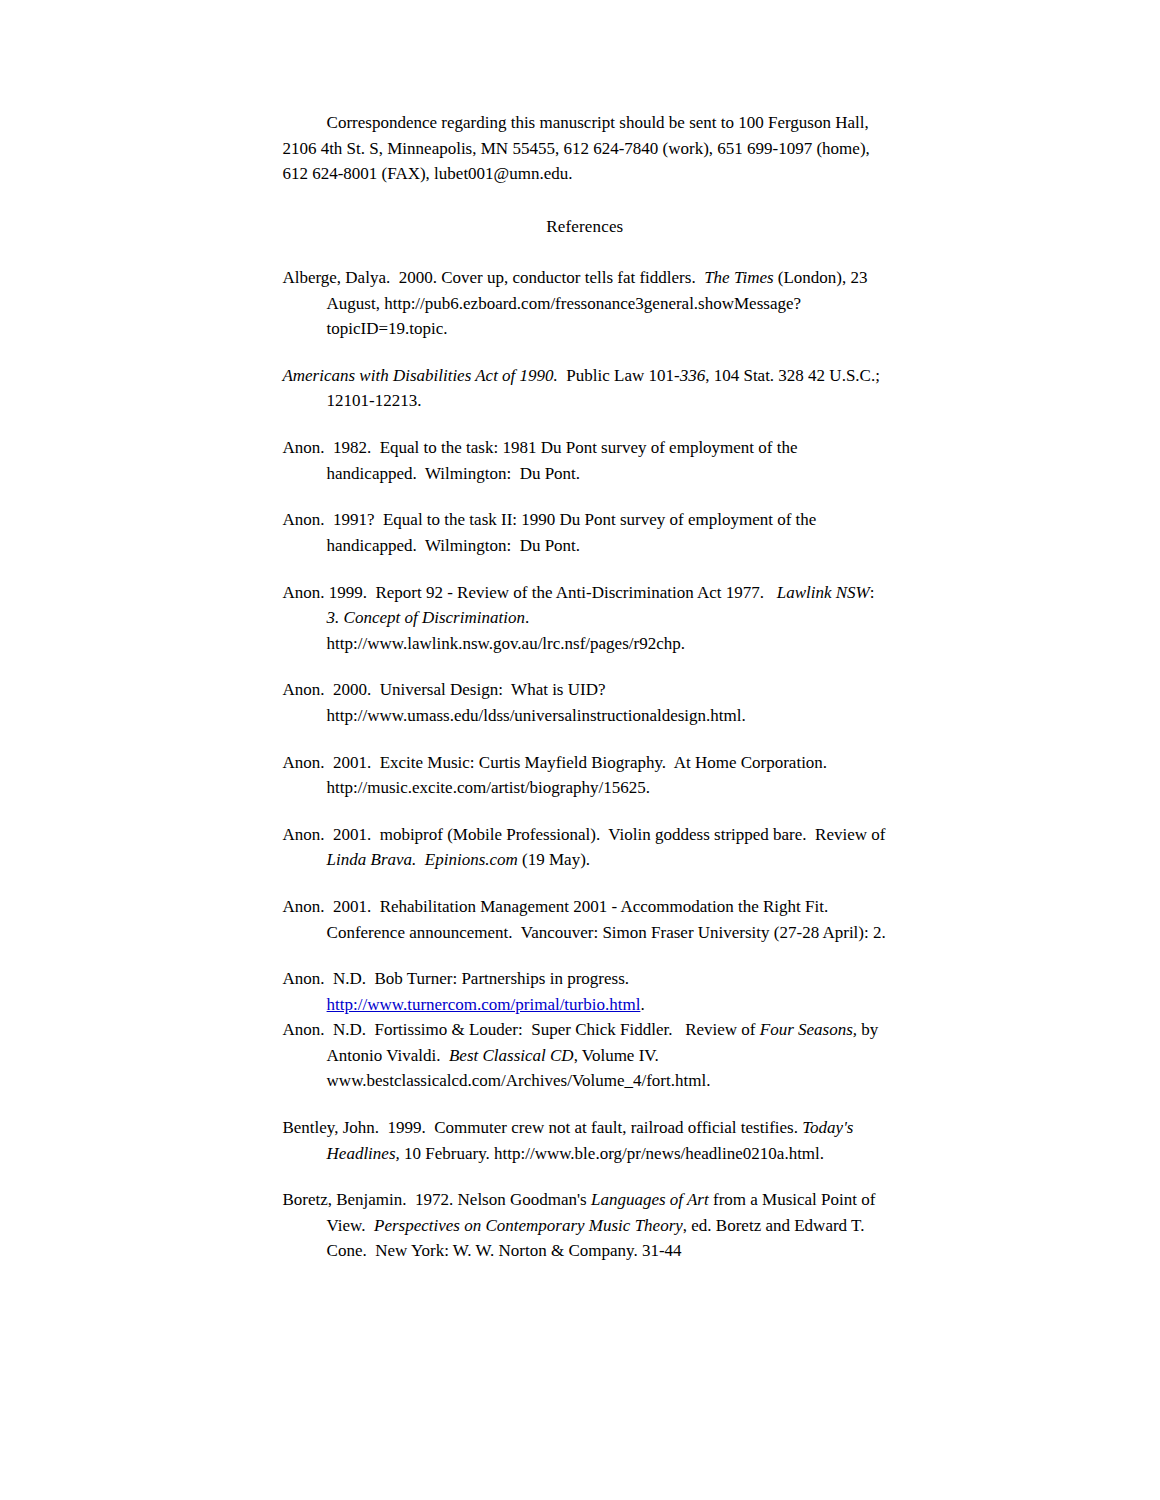Correspondence regarding this manuscript should be sent to 100 Ferguson Hall, 2106 4th St. S, Minneapolis, MN 55455, 612 624-7840 (work), 651 699-1097 (home), 612 624-8001 (FAX), lubet001@umn.edu.
References
Alberge, Dalya. 2000. Cover up, conductor tells fat fiddlers. The Times (London), 23 August, http://pub6.ezboard.com/fressonance3general.showMessage?topicID=19.topic.
Americans with Disabilities Act of 1990. Public Law 101-336, 104 Stat. 328 42 U.S.C.; 12101-12213.
Anon. 1982. Equal to the task: 1981 Du Pont survey of employment of the handicapped. Wilmington: Du Pont.
Anon. 1991? Equal to the task II: 1990 Du Pont survey of employment of the handicapped. Wilmington: Du Pont.
Anon. 1999. Report 92 - Review of the Anti-Discrimination Act 1977. Lawlink NSW: 3. Concept of Discrimination. http://www.lawlink.nsw.gov.au/lrc.nsf/pages/r92chp.
Anon. 2000. Universal Design: What is UID? http://www.umass.edu/ldss/universalinstructionaldesign.html.
Anon. 2001. Excite Music: Curtis Mayfield Biography. At Home Corporation. http://music.excite.com/artist/biography/15625.
Anon. 2001. mobiprof (Mobile Professional). Violin goddess stripped bare. Review of Linda Brava. Epinions.com (19 May).
Anon. 2001. Rehabilitation Management 2001 - Accommodation the Right Fit. Conference announcement. Vancouver: Simon Fraser University (27-28 April): 2.
Anon. N.D. Bob Turner: Partnerships in progress. http://www.turnercom.com/primal/turbio.html.
Anon. N.D. Fortissimo & Louder: Super Chick Fiddler. Review of Four Seasons, by Antonio Vivaldi. Best Classical CD, Volume IV. www.bestclassicalcd.com/Archives/Volume_4/fort.html.
Bentley, John. 1999. Commuter crew not at fault, railroad official testifies. Today's Headlines, 10 February. http://www.ble.org/pr/news/headline0210a.html.
Boretz, Benjamin. 1972. Nelson Goodman's Languages of Art from a Musical Point of View. Perspectives on Contemporary Music Theory, ed. Boretz and Edward T. Cone. New York: W. W. Norton & Company. 31-44